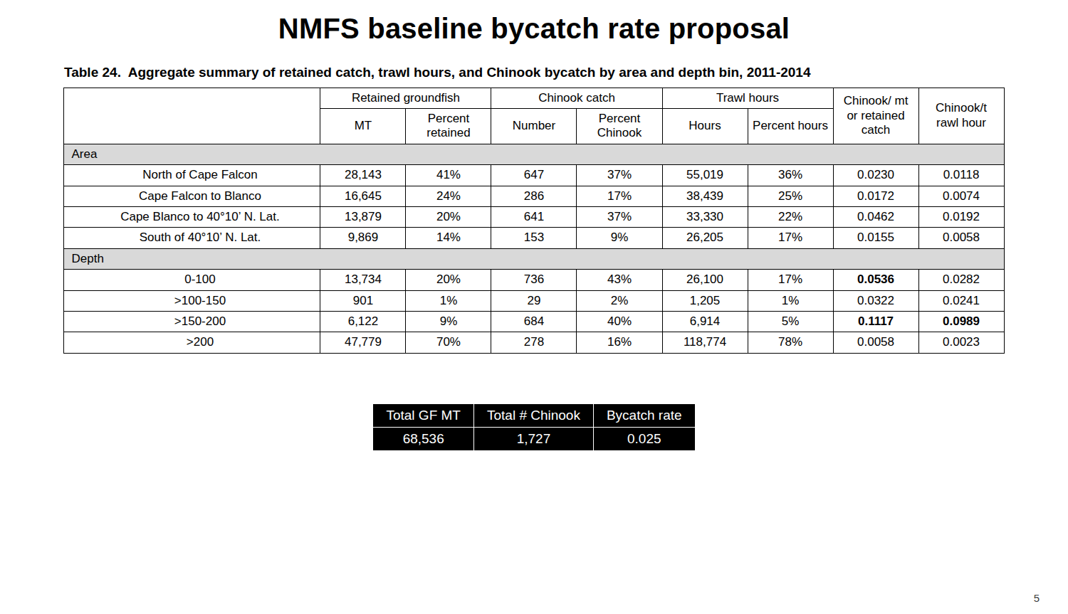NMFS baseline bycatch rate proposal
Table 24. Aggregate summary of retained catch, trawl hours, and Chinook bycatch by area and depth bin, 2011-2014
| | Retained groundfish | Chinook catch | Trawl hours | Chinook/ mt or retained catch | Chinook/t rawl hour |
| --- | --- | --- | --- | --- | --- |
| MT | Percent retained | Number | Percent Chinook | Hours | Percent hours |
| Area |
| North of Cape Falcon | 28,143 | 41% | 647 | 37% | 55,019 | 36% | 0.0230 | 0.0118 |
| Cape Falcon to Blanco | 16,645 | 24% | 286 | 17% | 38,439 | 25% | 0.0172 | 0.0074 |
| Cape Blanco to 40°10’ N. Lat. | 13,879 | 20% | 641 | 37% | 33,330 | 22% | 0.0462 | 0.0192 |
| South of 40°10’ N. Lat. | 9,869 | 14% | 153 | 9% | 26,205 | 17% | 0.0155 | 0.0058 |
| Depth |
| 0-100 | 13,734 | 20% | 736 | 43% | 26,100 | 17% | 0.0536 | 0.0282 |
| >100-150 | 901 | 1% | 29 | 2% | 1,205 | 1% | 0.0322 | 0.0241 |
| >150-200 | 6,122 | 9% | 684 | 40% | 6,914 | 5% | 0.1117 | 0.0989 |
| >200 | 47,779 | 70% | 278 | 16% | 118,774 | 78% | 0.0058 | 0.0023 |
| Total GF MT | Total # Chinook | Bycatch rate |
| --- | --- | --- |
| 68,536 | 1,727 | 0.025 |
5